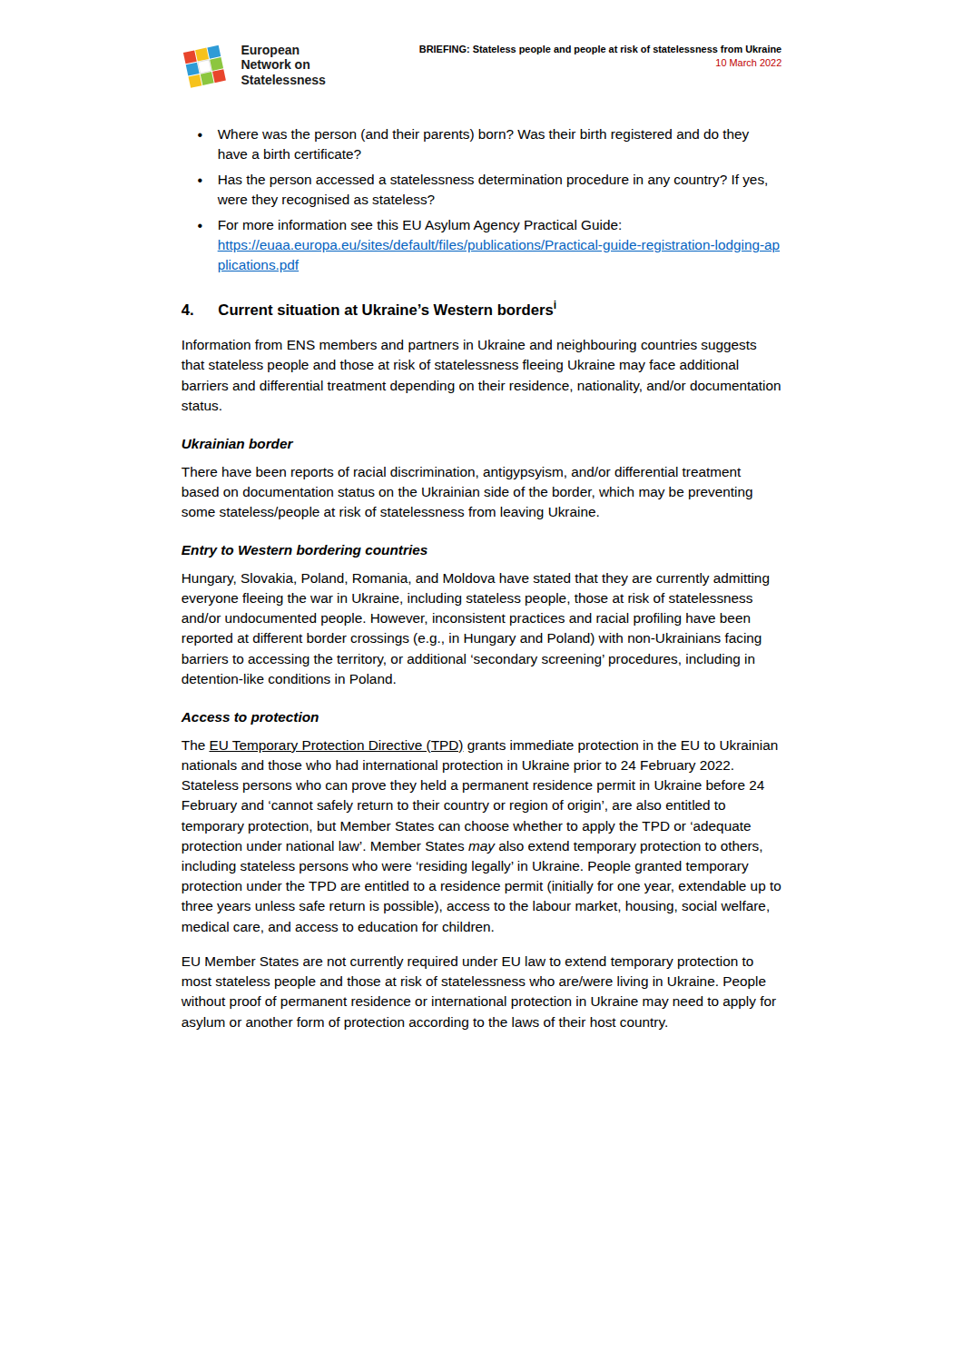European
Network on
Statelessness
BRIEFING: Stateless people and people at risk of statelessness from Ukraine
10 March 2022
Where was the person (and their parents) born? Was their birth registered and do they have a birth certificate?
Has the person accessed a statelessness determination procedure in any country? If yes, were they recognised as stateless?
For more information see this EU Asylum Agency Practical Guide:
https://euaa.europa.eu/sites/default/files/publications/Practical-guide-registration-lodging-applications.pdf
4. Current situation at Ukraine’s Western bordersi
Information from ENS members and partners in Ukraine and neighbouring countries suggests that stateless people and those at risk of statelessness fleeing Ukraine may face additional barriers and differential treatment depending on their residence, nationality, and/or documentation status.
Ukrainian border
There have been reports of racial discrimination, antigypsyism, and/or differential treatment based on documentation status on the Ukrainian side of the border, which may be preventing some stateless/people at risk of statelessness from leaving Ukraine.
Entry to Western bordering countries
Hungary, Slovakia, Poland, Romania, and Moldova have stated that they are currently admitting everyone fleeing the war in Ukraine, including stateless people, those at risk of statelessness and/or undocumented people. However, inconsistent practices and racial profiling have been reported at different border crossings (e.g., in Hungary and Poland) with non-Ukrainians facing barriers to accessing the territory, or additional ‘secondary screening’ procedures, including in detention-like conditions in Poland.
Access to protection
The EU Temporary Protection Directive (TPD) grants immediate protection in the EU to Ukrainian nationals and those who had international protection in Ukraine prior to 24 February 2022. Stateless persons who can prove they held a permanent residence permit in Ukraine before 24 February and ‘cannot safely return to their country or region of origin’, are also entitled to temporary protection, but Member States can choose whether to apply the TPD or ‘adequate protection under national law’. Member States may also extend temporary protection to others, including stateless persons who were ‘residing legally’ in Ukraine. People granted temporary protection under the TPD are entitled to a residence permit (initially for one year, extendable up to three years unless safe return is possible), access to the labour market, housing, social welfare, medical care, and access to education for children.
EU Member States are not currently required under EU law to extend temporary protection to most stateless people and those at risk of statelessness who are/were living in Ukraine. People without proof of permanent residence or international protection in Ukraine may need to apply for asylum or another form of protection according to the laws of their host country.